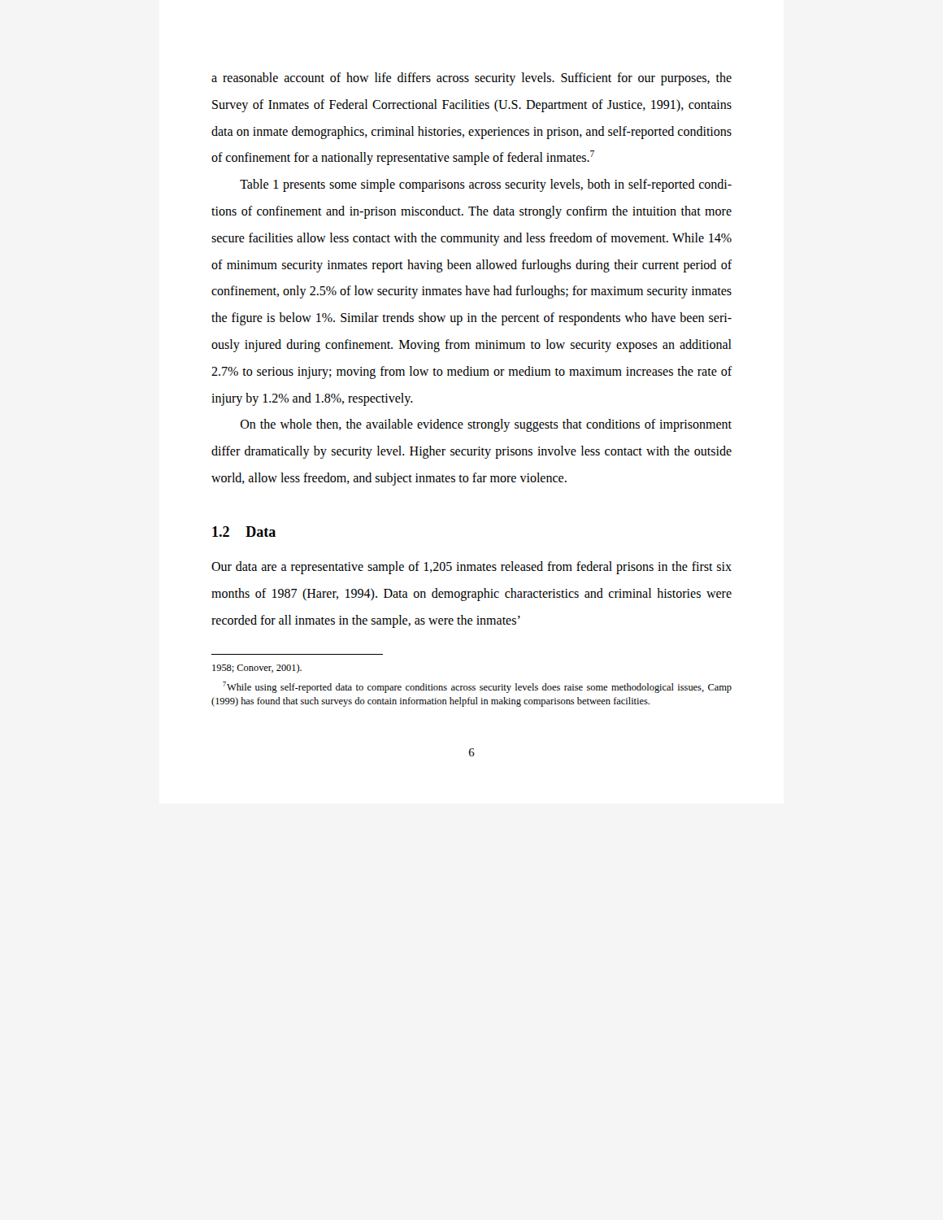a reasonable account of how life differs across security levels. Sufficient for our purposes, the Survey of Inmates of Federal Correctional Facilities (U.S. Department of Justice, 1991), contains data on inmate demographics, criminal histories, experiences in prison, and self-reported conditions of confinement for a nationally representative sample of federal inmates.7
Table 1 presents some simple comparisons across security levels, both in self-reported conditions of confinement and in-prison misconduct. The data strongly confirm the intuition that more secure facilities allow less contact with the community and less freedom of movement. While 14% of minimum security inmates report having been allowed furloughs during their current period of confinement, only 2.5% of low security inmates have had furloughs; for maximum security inmates the figure is below 1%. Similar trends show up in the percent of respondents who have been seriously injured during confinement. Moving from minimum to low security exposes an additional 2.7% to serious injury; moving from low to medium or medium to maximum increases the rate of injury by 1.2% and 1.8%, respectively.
On the whole then, the available evidence strongly suggests that conditions of imprisonment differ dramatically by security level. Higher security prisons involve less contact with the outside world, allow less freedom, and subject inmates to far more violence.
1.2 Data
Our data are a representative sample of 1,205 inmates released from federal prisons in the first six months of 1987 (Harer, 1994). Data on demographic characteristics and criminal histories were recorded for all inmates in the sample, as were the inmates’
1958; Conover, 2001).
7While using self-reported data to compare conditions across security levels does raise some methodological issues, Camp (1999) has found that such surveys do contain information helpful in making comparisons between facilities.
6